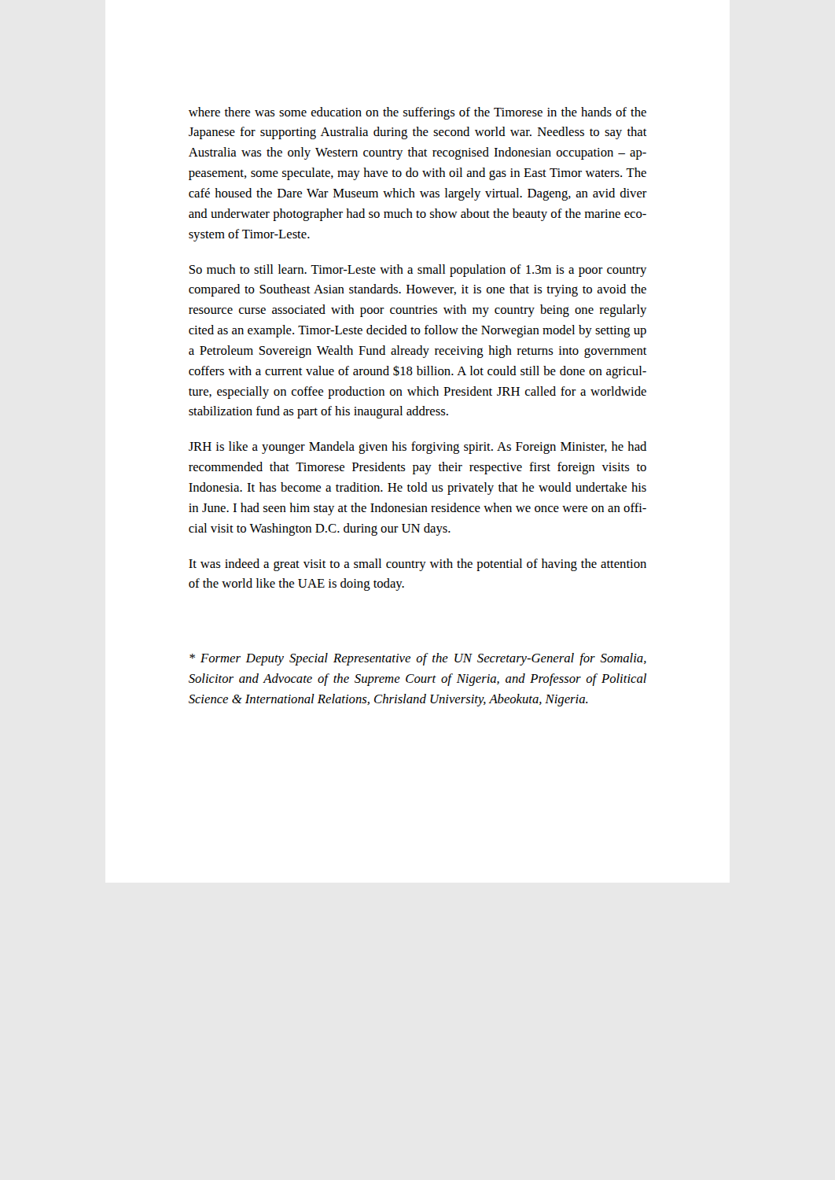where there was some education on the sufferings of the Timorese in the hands of the Japanese for supporting Australia during the second world war. Needless to say that Australia was the only Western country that recognised Indonesian occupation – appeasement, some speculate, may have to do with oil and gas in East Timor waters. The café housed the Dare War Museum which was largely virtual. Dageng, an avid diver and underwater photographer had so much to show about the beauty of the marine ecosystem of Timor-Leste.
So much to still learn. Timor-Leste with a small population of 1.3m is a poor country compared to Southeast Asian standards. However, it is one that is trying to avoid the resource curse associated with poor countries with my country being one regularly cited as an example. Timor-Leste decided to follow the Norwegian model by setting up a Petroleum Sovereign Wealth Fund already receiving high returns into government coffers with a current value of around $18 billion. A lot could still be done on agriculture, especially on coffee production on which President JRH called for a worldwide stabilization fund as part of his inaugural address.
JRH is like a younger Mandela given his forgiving spirit. As Foreign Minister, he had recommended that Timorese Presidents pay their respective first foreign visits to Indonesia. It has become a tradition. He told us privately that he would undertake his in June. I had seen him stay at the Indonesian residence when we once were on an official visit to Washington D.C. during our UN days.
It was indeed a great visit to a small country with the potential of having the attention of the world like the UAE is doing today.
* Former Deputy Special Representative of the UN Secretary-General for Somalia, Solicitor and Advocate of the Supreme Court of Nigeria, and Professor of Political Science & International Relations, Chrisland University, Abeokuta, Nigeria.